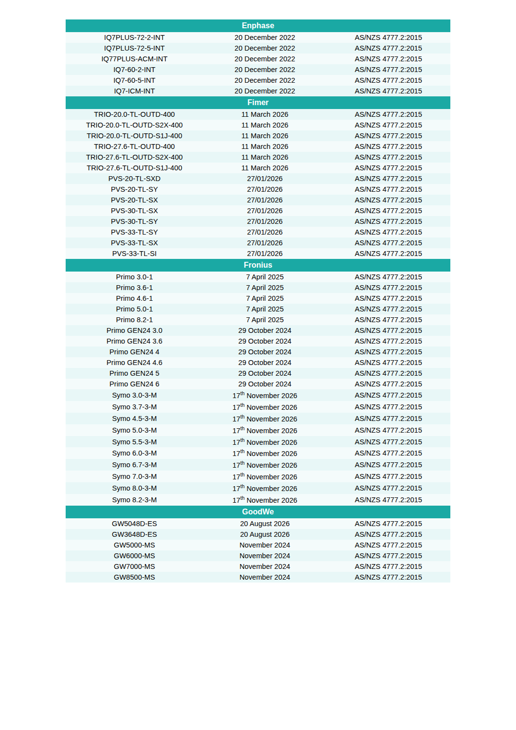| | Enphase | |
| | IQ7PLUS-72-2-INT | 20 December 2022 | AS/NZS 4777.2:2015 | |
| | IQ7PLUS-72-5-INT | 20 December 2022 | AS/NZS 4777.2:2015 | |
| | IQ77PLUS-ACM-INT | 20 December 2022 | AS/NZS 4777.2:2015 | |
| | IQ7-60-2-INT | 20 December 2022 | AS/NZS 4777.2:2015 | |
| | IQ7-60-5-INT | 20 December 2022 | AS/NZS 4777.2:2015 | |
| | IQ7-ICM-INT | 20 December 2022 | AS/NZS 4777.2:2015 | |
| | Fimer | |
| | TRIO-20.0-TL-OUTD-400 | 11 March 2026 | AS/NZS 4777.2:2015 | |
| | TRIO-20.0-TL-OUTD-S2X-400 | 11 March 2026 | AS/NZS 4777.2:2015 | |
| | TRIO-20.0-TL-OUTD-S1J-400 | 11 March 2026 | AS/NZS 4777.2:2015 | |
| | TRIO-27.6-TL-OUTD-400 | 11 March 2026 | AS/NZS 4777.2:2015 | |
| | TRIO-27.6-TL-OUTD-S2X-400 | 11 March 2026 | AS/NZS 4777.2:2015 | |
| | TRIO-27.6-TL-OUTD-S1J-400 | 11 March 2026 | AS/NZS 4777.2:2015 | |
| | PVS-20-TL-SXD | 27/01/2026 | AS/NZS 4777.2:2015 | |
| | PVS-20-TL-SY | 27/01/2026 | AS/NZS 4777.2:2015 | |
| | PVS-20-TL-SX | 27/01/2026 | AS/NZS 4777.2:2015 | |
| | PVS-30-TL-SX | 27/01/2026 | AS/NZS 4777.2:2015 | |
| | PVS-30-TL-SY | 27/01/2026 | AS/NZS 4777.2:2015 | |
| | PVS-33-TL-SY | 27/01/2026 | AS/NZS 4777.2:2015 | |
| | PVS-33-TL-SX | 27/01/2026 | AS/NZS 4777.2:2015 | |
| | PVS-33-TL-SI | 27/01/2026 | AS/NZS 4777.2:2015 | |
| | Fronius | |
| | Primo 3.0-1 | 7 April 2025 | AS/NZS 4777.2:2015 | |
| | Primo 3.6-1 | 7 April 2025 | AS/NZS 4777.2:2015 | |
| | Primo 4.6-1 | 7 April 2025 | AS/NZS 4777.2:2015 | |
| | Primo 5.0-1 | 7 April 2025 | AS/NZS 4777.2:2015 | |
| | Primo 8.2-1 | 7 April 2025 | AS/NZS 4777.2:2015 | |
| | Primo GEN24 3.0 | 29 October 2024 | AS/NZS 4777.2:2015 | |
| | Primo GEN24 3.6 | 29 October 2024 | AS/NZS 4777.2:2015 | |
| | Primo GEN24 4 | 29 October 2024 | AS/NZS 4777.2:2015 | |
| | Primo GEN24 4.6 | 29 October 2024 | AS/NZS 4777.2:2015 | |
| | Primo GEN24 5 | 29 October 2024 | AS/NZS 4777.2:2015 | |
| | Primo GEN24 6 | 29 October 2024 | AS/NZS 4777.2:2015 | |
| | Symo 3.0-3-M | 17 th November 2026 | AS/NZS 4777.2:2015 | |
| | Symo 3.7-3-M | 17 th November 2026 | AS/NZS 4777.2:2015 | |
| | Symo 4.5-3-M | 17 th November 2026 | AS/NZS 4777.2:2015 | |
| | Symo 5.0-3-M | 17 th November 2026 | AS/NZS 4777.2:2015 | |
| | Symo 5.5-3-M | 17 th November 2026 | AS/NZS 4777.2:2015 | |
| | Symo 6.0-3-M | 17 th November 2026 | AS/NZS 4777.2:2015 | |
| | Symo 6.7-3-M | 17 th November 2026 | AS/NZS 4777.2:2015 | |
| | Symo 7.0-3-M | 17 th November 2026 | AS/NZS 4777.2:2015 | |
| | Symo 8.0-3-M | 17 th November 2026 | AS/NZS 4777.2:2015 | |
| | Symo 8.2-3-M | 17 th November 2026 | AS/NZS 4777.2:2015 | |
| | GoodWe | |
| | GW5048D-ES | 20 August 2026 | AS/NZS 4777.2:2015 | |
| | GW3648D-ES | 20 August 2026 | AS/NZS 4777.2:2015 | |
| | GW5000-MS | November 2024 | AS/NZS 4777.2:2015 | |
| | GW6000-MS | November 2024 | AS/NZS 4777.2:2015 | |
| | GW7000-MS | November 2024 | AS/NZS 4777.2:2015 | |
| | GW8500-MS | November 2024 | AS/NZS 4777.2:2015 | |